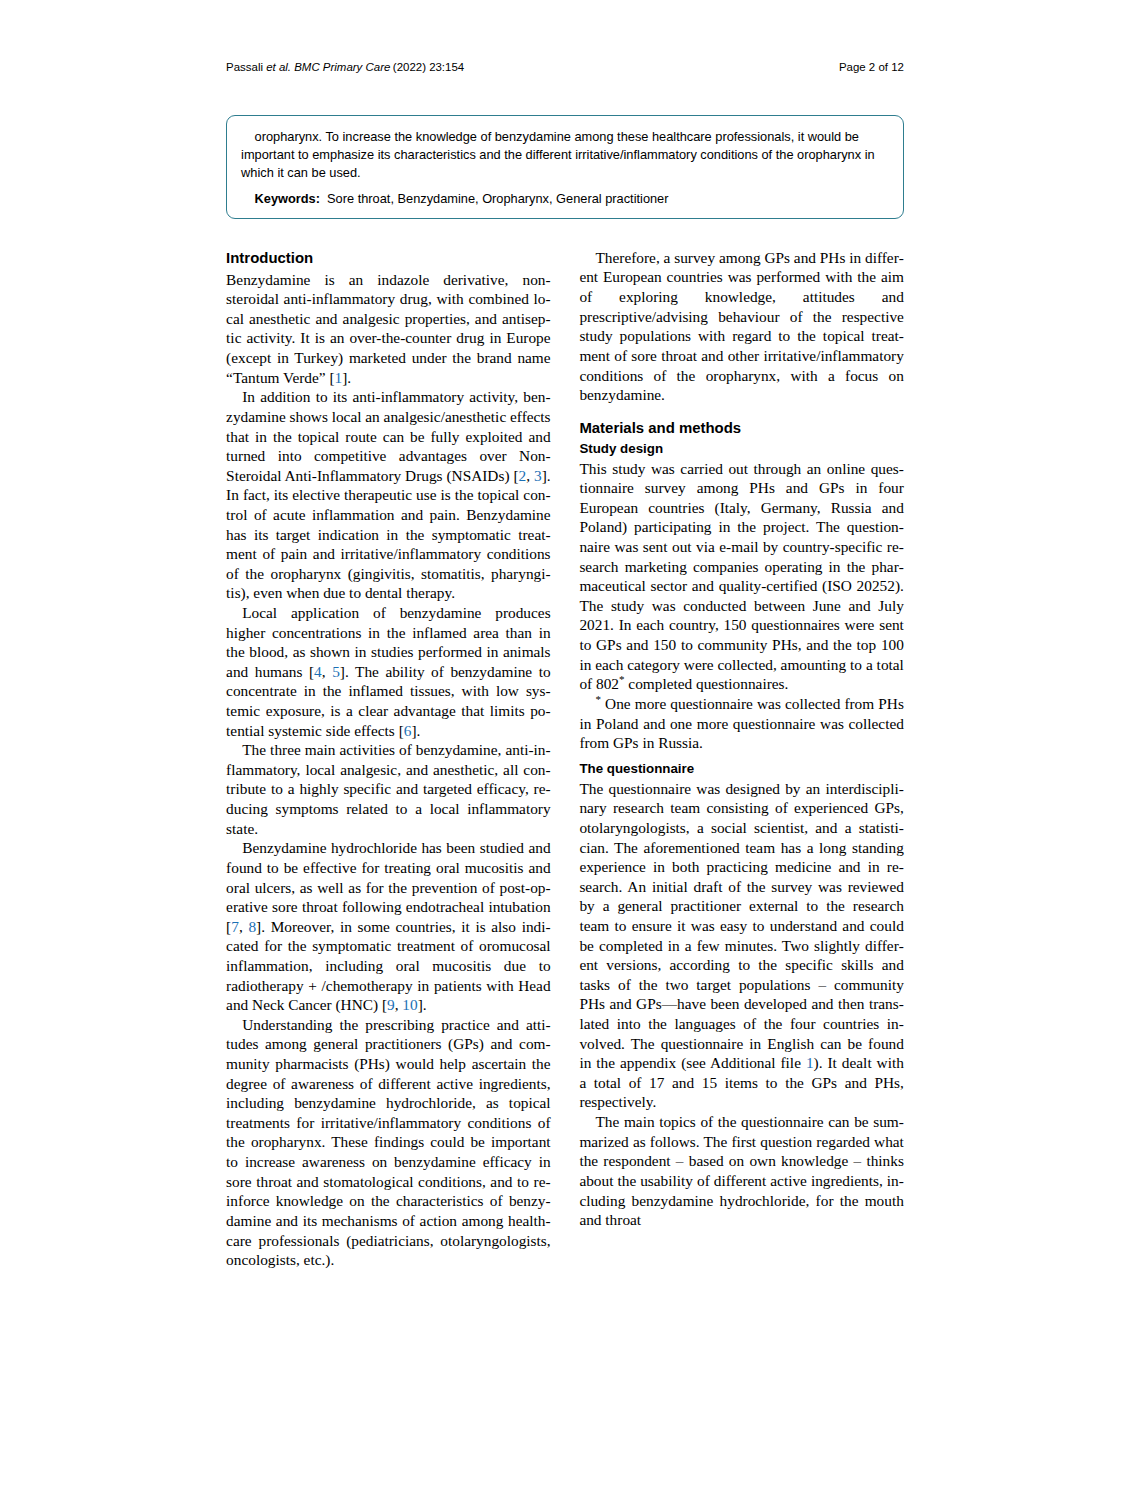Passali et al. BMC Primary Care(2022) 23:154
Page 2 of 12
oropharynx. To increase the knowledge of benzydamine among these healthcare professionals, it would be important to emphasize its characteristics and the different irritative/inflammatory conditions of the oropharynx in which it can be used.
Keywords: Sore throat, Benzydamine, Oropharynx, General practitioner
Introduction
Benzydamine is an indazole derivative, non-steroidal anti-inflammatory drug, with combined local anesthetic and analgesic properties, and antiseptic activity. It is an over-the-counter drug in Europe (except in Turkey) marketed under the brand name “Tantum Verde” [1].
In addition to its anti-inflammatory activity, benzydamine shows local an analgesic/anesthetic effects that in the topical route can be fully exploited and turned into competitive advantages over Non-Steroidal Anti-Inflammatory Drugs (NSAIDs) [2, 3]. In fact, its elective therapeutic use is the topical control of acute inflammation and pain. Benzydamine has its target indication in the symptomatic treatment of pain and irritative/inflammatory conditions of the oropharynx (gingivitis, stomatitis, pharyngitis), even when due to dental therapy.
Local application of benzydamine produces higher concentrations in the inflamed area than in the blood, as shown in studies performed in animals and humans [4, 5]. The ability of benzydamine to concentrate in the inflamed tissues, with low systemic exposure, is a clear advantage that limits potential systemic side effects [6].
The three main activities of benzydamine, anti-inflammatory, local analgesic, and anesthetic, all contribute to a highly specific and targeted efficacy, reducing symptoms related to a local inflammatory state.
Benzydamine hydrochloride has been studied and found to be effective for treating oral mucositis and oral ulcers, as well as for the prevention of post-operative sore throat following endotracheal intubation [7, 8]. Moreover, in some countries, it is also indicated for the symptomatic treatment of oromucosal inflammation, including oral mucositis due to radiotherapy + /chemotherapy in patients with Head and Neck Cancer (HNC) [9, 10].
Understanding the prescribing practice and attitudes among general practitioners (GPs) and community pharmacists (PHs) would help ascertain the degree of awareness of different active ingredients, including benzydamine hydrochloride, as topical treatments for irritative/inflammatory conditions of the oropharynx. These findings could be important to increase awareness on benzydamine efficacy in sore throat and stomatological conditions, and to reinforce knowledge on the characteristics of benzydamine and its mechanisms of action among healthcare professionals (pediatricians, otolaryngologists, oncologists, etc.).
Therefore, a survey among GPs and PHs in different European countries was performed with the aim of exploring knowledge, attitudes and prescriptive/advising behaviour of the respective study populations with regard to the topical treatment of sore throat and other irritative/inflammatory conditions of the oropharynx, with a focus on benzydamine.
Materials and methods
Study design
This study was carried out through an online questionnaire survey among PHs and GPs in four European countries (Italy, Germany, Russia and Poland) participating in the project. The questionnaire was sent out via e-mail by country-specific research marketing companies operating in the pharmaceutical sector and quality-certified (ISO 20252). The study was conducted between June and July 2021. In each country, 150 questionnaires were sent to GPs and 150 to community PHs, and the top 100 in each category were collected, amounting to a total of 802* completed questionnaires.
* One more questionnaire was collected from PHs in Poland and one more questionnaire was collected from GPs in Russia.
The questionnaire
The questionnaire was designed by an interdisciplinary research team consisting of experienced GPs, otolaryngologists, a social scientist, and a statistician. The aforementioned team has a long standing experience in both practicing medicine and in research. An initial draft of the survey was reviewed by a general practitioner external to the research team to ensure it was easy to understand and could be completed in a few minutes. Two slightly different versions, according to the specific skills and tasks of the two target populations – community PHs and GPs—have been developed and then translated into the languages of the four countries involved. The questionnaire in English can be found in the appendix (see Additional file 1). It dealt with a total of 17 and 15 items to the GPs and PHs, respectively.
The main topics of the questionnaire can be summarized as follows. The first question regarded what the respondent – based on own knowledge – thinks about the usability of different active ingredients, including benzydamine hydrochloride, for the mouth and throat